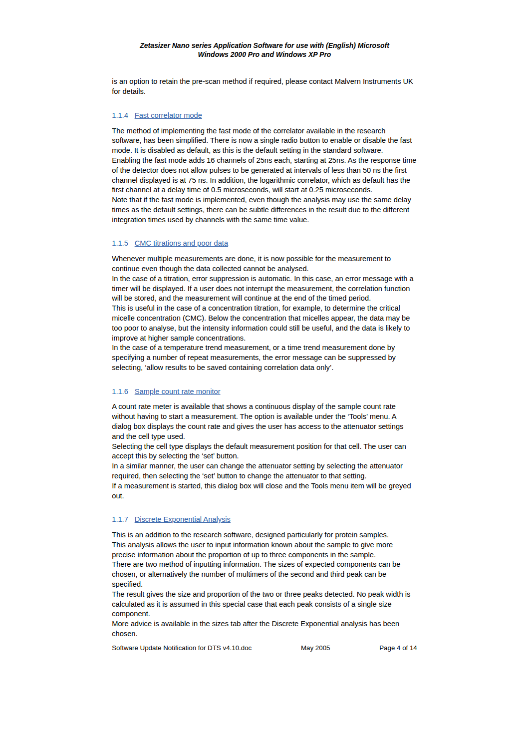Zetasizer Nano series Application Software for use with (English) Microsoft
Windows 2000 Pro and Windows XP Pro
is an option to retain the pre-scan method if required, please contact Malvern Instruments UK for details.
1.1.4 Fast correlator mode
The method of implementing the fast mode of the correlator available in the research software, has been simplified. There is now a single radio button to enable or disable the fast mode. It is disabled as default, as this is the default setting in the standard software.
Enabling the fast mode adds 16 channels of 25ns each, starting at 25ns. As the response time of the detector does not allow pulses to be generated at intervals of less than 50 ns the first channel displayed is at 75 ns. In addition, the logarithmic correlator, which as default has the first channel at a delay time of 0.5 microseconds, will start at 0.25 microseconds.
Note that if the fast mode is implemented, even though the analysis may use the same delay times as the default settings, there can be subtle differences in the result due to the different integration times used by channels with the same time value.
1.1.5 CMC titrations and poor data
Whenever multiple measurements are done, it is now possible for the measurement to continue even though the data collected cannot be analysed.
In the case of a titration, error suppression is automatic. In this case, an error message with a timer will be displayed. If a user does not interrupt the measurement, the correlation function will be stored, and the measurement will continue at the end of the timed period.
This is useful in the case of a concentration titration, for example, to determine the critical micelle concentration (CMC). Below the concentration that micelles appear, the data may be too poor to analyse, but the intensity information could still be useful, and the data is likely to improve at higher sample concentrations.
In the case of a temperature trend measurement, or a time trend measurement done by specifying a number of repeat measurements, the error message can be suppressed by selecting, ‘allow results to be saved containing correlation data only’.
1.1.6 Sample count rate monitor
A count rate meter is available that shows a continuous display of the sample count rate without having to start a measurement. The option is available under the ‘Tools’ menu. A dialog box displays the count rate and gives the user has access to the attenuator settings and the cell type used.
Selecting the cell type displays the default measurement position for that cell. The user can accept this by selecting the ‘set’ button.
In a similar manner, the user can change the attenuator setting by selecting the attenuator required, then selecting the ‘set’ button to change the attenuator to that setting.
If a measurement is started, this dialog box will close and the Tools menu item will be greyed out.
1.1.7 Discrete Exponential Analysis
This is an addition to the research software, designed particularly for protein samples.
This analysis allows the user to input information known about the sample to give more precise information about the proportion of up to three components in the sample.
There are two method of inputting information. The sizes of expected components can be chosen, or alternatively the number of multimers of the second and third peak can be specified.
The result gives the size and proportion of the two or three peaks detected. No peak width is calculated as it is assumed in this special case that each peak consists of a single size component.
More advice is available in the sizes tab after the Discrete Exponential analysis has been chosen.
Software Update Notification for DTS v4.10.doc
May 2005
Page 4 of 14